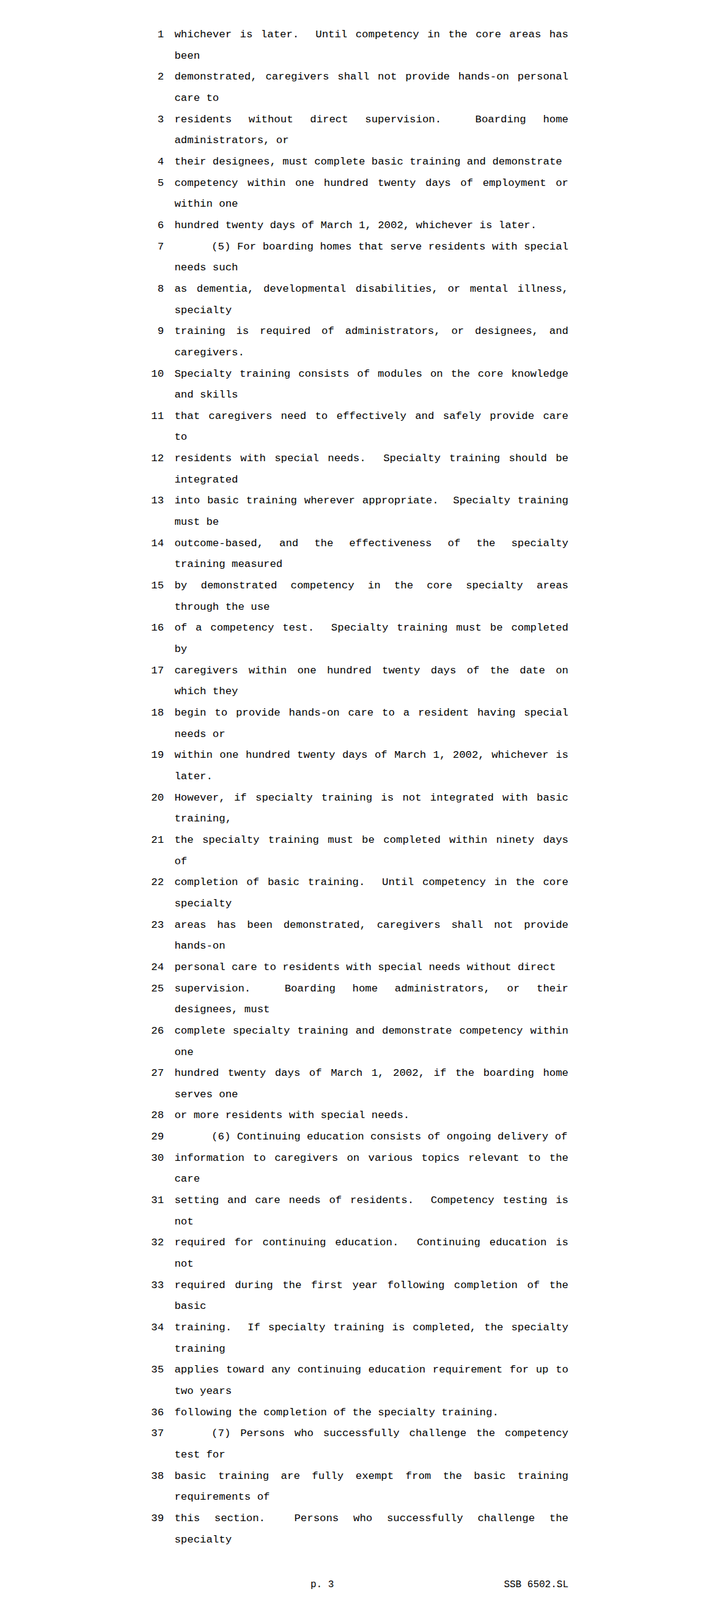whichever is later. Until competency in the core areas has been
demonstrated, caregivers shall not provide hands-on personal care to
residents without direct supervision. Boarding home administrators, or
their designees, must complete basic training and demonstrate
competency within one hundred twenty days of employment or within one
hundred twenty days of March 1, 2002, whichever is later.
(5) For boarding homes that serve residents with special needs such
as dementia, developmental disabilities, or mental illness, specialty
training is required of administrators, or designees, and caregivers.
Specialty training consists of modules on the core knowledge and skills
that caregivers need to effectively and safely provide care to
residents with special needs. Specialty training should be integrated
into basic training wherever appropriate. Specialty training must be
outcome-based, and the effectiveness of the specialty training measured
by demonstrated competency in the core specialty areas through the use
of a competency test. Specialty training must be completed by
caregivers within one hundred twenty days of the date on which they
begin to provide hands-on care to a resident having special needs or
within one hundred twenty days of March 1, 2002, whichever is later.
However, if specialty training is not integrated with basic training,
the specialty training must be completed within ninety days of
completion of basic training. Until competency in the core specialty
areas has been demonstrated, caregivers shall not provide hands-on
personal care to residents with special needs without direct
supervision. Boarding home administrators, or their designees, must
complete specialty training and demonstrate competency within one
hundred twenty days of March 1, 2002, if the boarding home serves one
or more residents with special needs.
(6) Continuing education consists of ongoing delivery of
information to caregivers on various topics relevant to the care
setting and care needs of residents. Competency testing is not
required for continuing education. Continuing education is not
required during the first year following completion of the basic
training. If specialty training is completed, the specialty training
applies toward any continuing education requirement for up to two years
following the completion of the specialty training.
(7) Persons who successfully challenge the competency test for
basic training are fully exempt from the basic training requirements of
this section. Persons who successfully challenge the specialty
p. 3 SSB 6502.SL